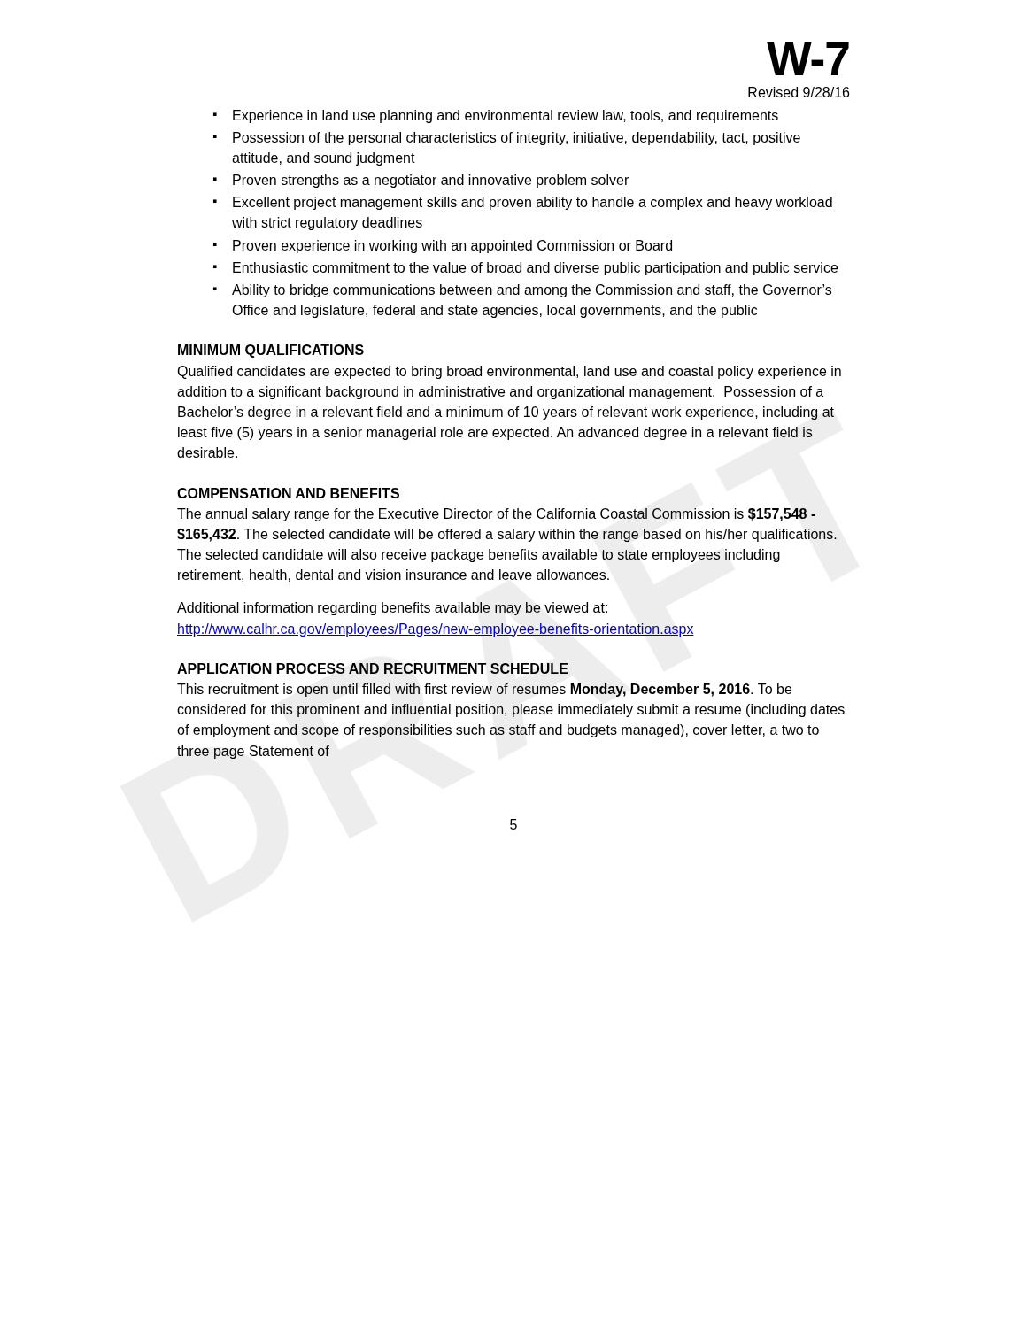DRAFT
W-7
Revised 9/28/16
Experience in land use planning and environmental review law, tools, and requirements
Possession of the personal characteristics of integrity, initiative, dependability, tact, positive attitude, and sound judgment
Proven strengths as a negotiator and innovative problem solver
Excellent project management skills and proven ability to handle a complex and heavy workload with strict regulatory deadlines
Proven experience in working with an appointed Commission or Board
Enthusiastic commitment to the value of broad and diverse public participation and public service
Ability to bridge communications between and among the Commission and staff, the Governor’s Office and legislature, federal and state agencies, local governments, and the public
Minimum Qualifications
Qualified candidates are expected to bring broad environmental, land use and coastal policy experience in addition to a significant background in administrative and organizational management. Possession of a Bachelor’s degree in a relevant field and a minimum of 10 years of relevant work experience, including at least five (5) years in a senior managerial role are expected. An advanced degree in a relevant field is desirable.
Compensation and Benefits
The annual salary range for the Executive Director of the California Coastal Commission is $157,548 - $165,432. The selected candidate will be offered a salary within the range based on his/her qualifications. The selected candidate will also receive package benefits available to state employees including retirement, health, dental and vision insurance and leave allowances.
Additional information regarding benefits available may be viewed at:
http://www.calhr.ca.gov/employees/Pages/new-employee-benefits-orientation.aspx
Application Process and Recruitment Schedule
This recruitment is open until filled with first review of resumes Monday, December 5, 2016. To be considered for this prominent and influential position, please immediately submit a resume (including dates of employment and scope of responsibilities such as staff and budgets managed), cover letter, a two to three page Statement of
5